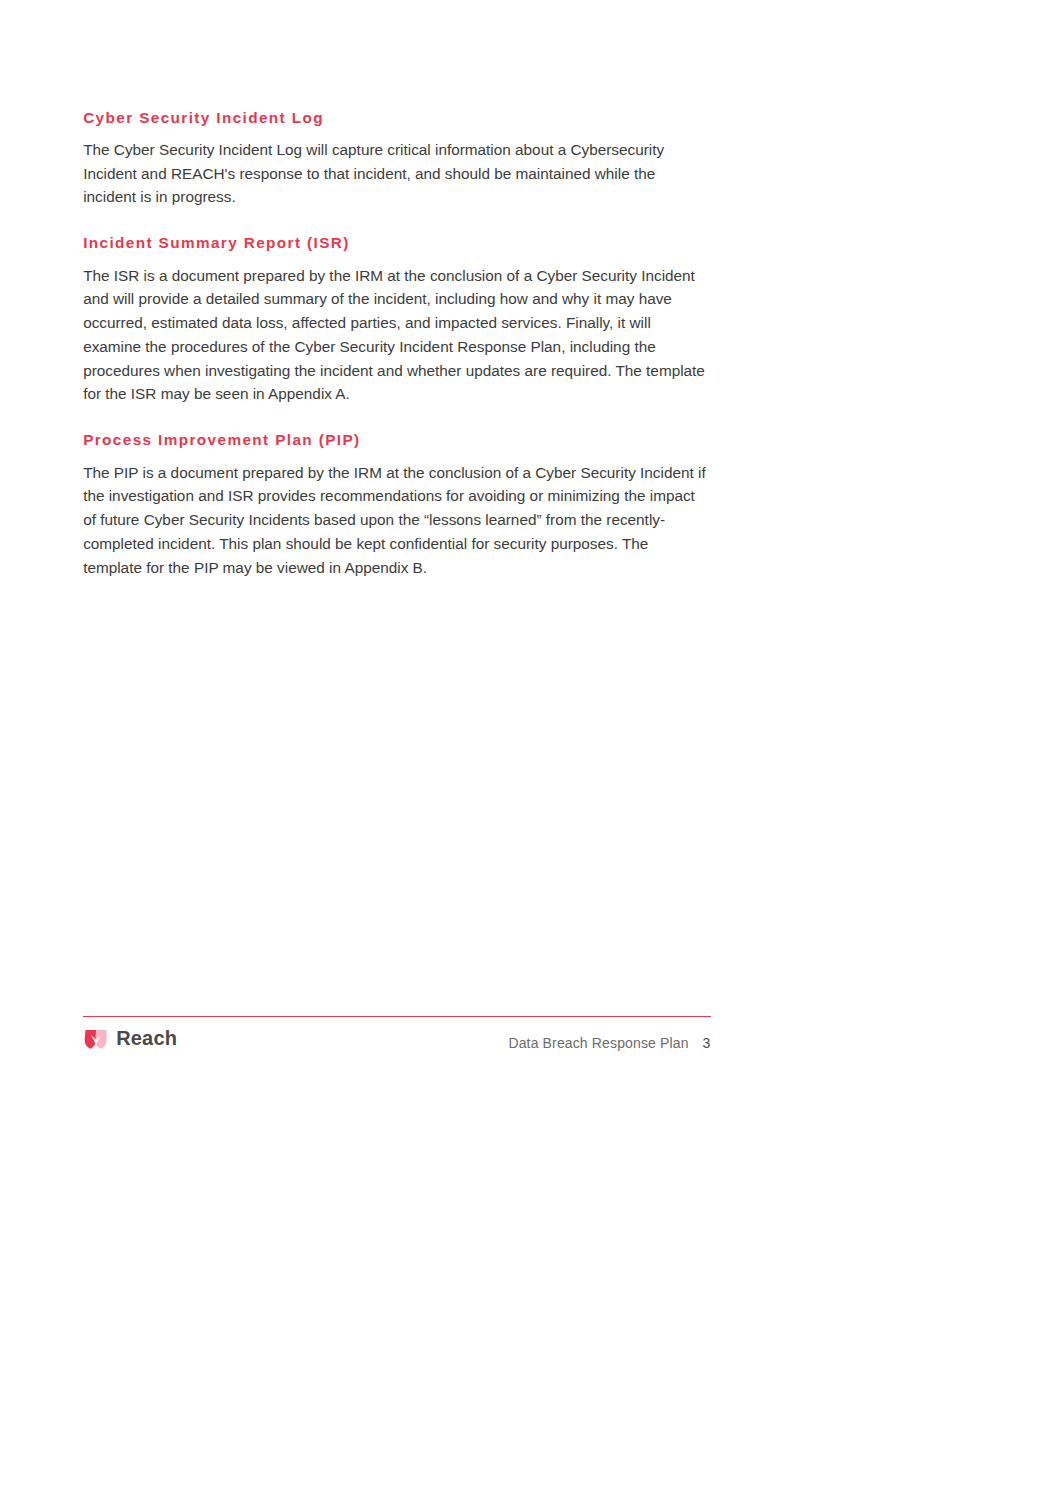Cyber Security Incident Log
The Cyber Security Incident Log will capture critical information about a Cybersecurity Incident and REACH's response to that incident, and should be maintained while the incident is in progress.
Incident Summary Report (ISR)
The ISR is a document prepared by the IRM at the conclusion of a Cyber Security Incident and will provide a detailed summary of the incident, including how and why it may have occurred, estimated data loss, affected parties, and impacted services. Finally, it will examine the procedures of the Cyber Security Incident Response Plan, including the procedures when investigating the incident and whether updates are required. The template for the ISR may be seen in Appendix A.
Process Improvement Plan (PIP)
The PIP is a document prepared by the IRM at the conclusion of a Cyber Security Incident if the investigation and ISR provides recommendations for avoiding or minimizing the impact of future Cyber Security Incidents based upon the “lessons learned” from the recently-completed incident. This plan should be kept confidential for security purposes. The template for the PIP may be viewed in Appendix B.
Reach
Data Breach Response Plan3